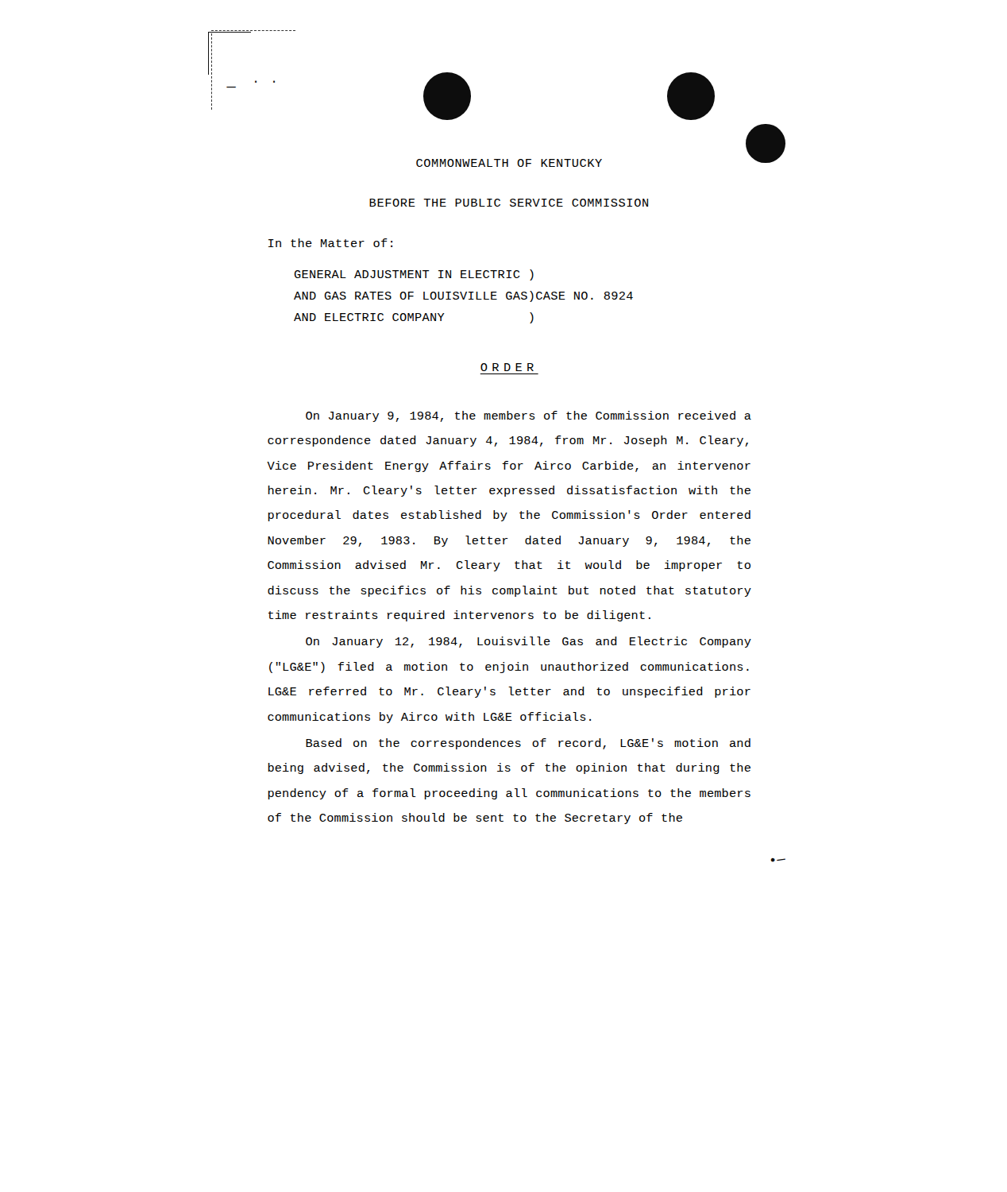—
· ·
COMMONWEALTH OF KENTUCKY BEFORE THE PUBLIC SERVICE COMMISSION
In the Matter of:
| GENERAL ADJUSTMENT IN ELECTRIC | ) | |
| AND GAS RATES OF LOUISVILLE GAS | ) | CASE NO. 8924 |
| AND ELECTRIC COMPANY | ) | |
ORDER
On January 9, 1984, the members of the Commission received a correspondence dated January 4, 1984, from Mr. Joseph M. Cleary, Vice President Energy Affairs for Airco Carbide, an intervenor herein. Mr. Cleary's letter expressed dissatisfaction with the procedural dates established by the Commission's Order entered November 29, 1983. By letter dated January 9, 1984, the Commission advised Mr. Cleary that it would be improper to discuss the specifics of his complaint but noted that statutory time restraints required intervenors to be diligent.
On January 12, 1984, Louisville Gas and Electric Company ("LG&E") filed a motion to enjoin unauthorized communications. LG&E referred to Mr. Cleary's letter and to unspecified prior communications by Airco with LG&E officials.
Based on the correspondences of record, LG&E's motion and being advised, the Commission is of the opinion that during the pendency of a formal proceeding all communications to the members of the Commission should be sent to the Secretary of the
•—